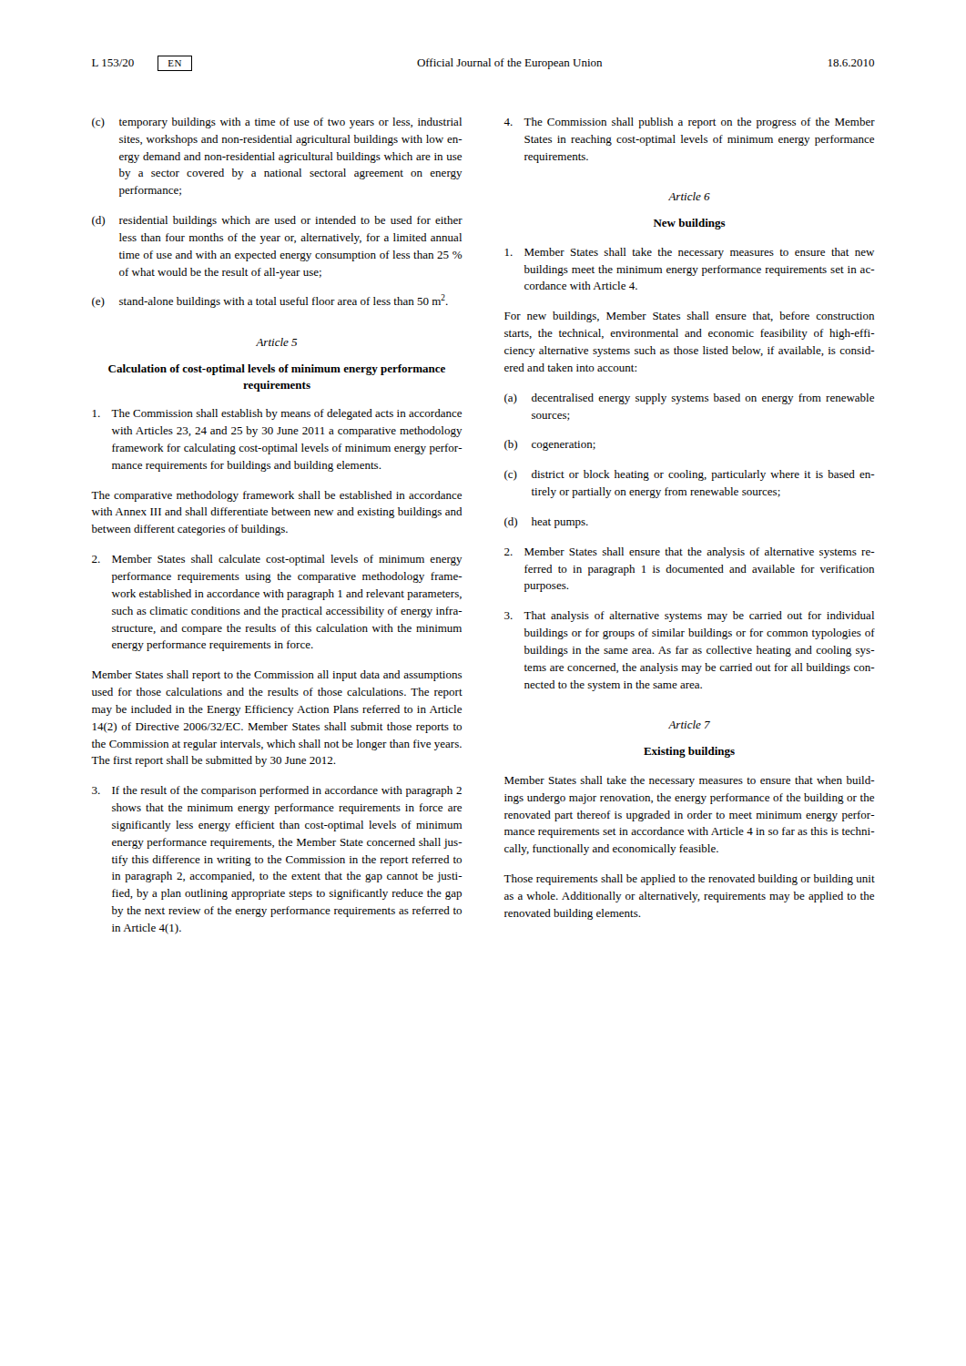L 153/20 EN
Official Journal of the European Union
18.6.2010
(c)
temporary buildings with a time of use of two years or less, industrial sites, workshops and non-residential agricultural buildings with low energy demand and non-residential agricultural buildings which are in use by a sector covered by a national sectoral agreement on energy performance;
(d)
residential buildings which are used or intended to be used for either less than four months of the year or, alternatively, for a limited annual time of use and with an expected energy consumption of less than 25 % of what would be the result of all-year use;
(e)
stand-alone buildings with a total useful floor area of less than 50 m2.
Article 5
Calculation of cost-optimal levels of minimum energy performance requirements
1.
The Commission shall establish by means of delegated acts in accordance with Articles 23, 24 and 25 by 30 June 2011 a comparative methodology framework for calculating cost-optimal levels of minimum energy performance requirements for buildings and building elements.
The comparative methodology framework shall be established in accordance with Annex III and shall differentiate between new and existing buildings and between different categories of buildings.
2.
Member States shall calculate cost-optimal levels of minimum energy performance requirements using the comparative methodology framework established in accordance with paragraph 1 and relevant parameters, such as climatic conditions and the practical accessibility of energy infrastructure, and compare the results of this calculation with the minimum energy performance requirements in force.
Member States shall report to the Commission all input data and assumptions used for those calculations and the results of those calculations. The report may be included in the Energy Efficiency Action Plans referred to in Article 14(2) of Directive 2006/32/EC. Member States shall submit those reports to the Commission at regular intervals, which shall not be longer than five years. The first report shall be submitted by 30 June 2012.
3.
If the result of the comparison performed in accordance with paragraph 2 shows that the minimum energy performance requirements in force are significantly less energy efficient than cost-optimal levels of minimum energy performance requirements, the Member State concerned shall justify this difference in writing to the Commission in the report referred to in paragraph 2, accompanied, to the extent that the gap cannot be justified, by a plan outlining appropriate steps to significantly reduce the gap by the next review of the energy performance requirements as referred to in Article 4(1).
4.
The Commission shall publish a report on the progress of the Member States in reaching cost-optimal levels of minimum energy performance requirements.
Article 6
New buildings
1.
Member States shall take the necessary measures to ensure that new buildings meet the minimum energy performance requirements set in accordance with Article 4.
For new buildings, Member States shall ensure that, before construction starts, the technical, environmental and economic feasibility of high-efficiency alternative systems such as those listed below, if available, is considered and taken into account:
(a)
decentralised energy supply systems based on energy from renewable sources;
(b)
cogeneration;
(c)
district or block heating or cooling, particularly where it is based entirely or partially on energy from renewable sources;
(d)
heat pumps.
2.
Member States shall ensure that the analysis of alternative systems referred to in paragraph 1 is documented and available for verification purposes.
3.
That analysis of alternative systems may be carried out for individual buildings or for groups of similar buildings or for common typologies of buildings in the same area. As far as collective heating and cooling systems are concerned, the analysis may be carried out for all buildings connected to the system in the same area.
Article 7
Existing buildings
Member States shall take the necessary measures to ensure that when buildings undergo major renovation, the energy performance of the building or the renovated part thereof is upgraded in order to meet minimum energy performance requirements set in accordance with Article 4 in so far as this is technically, functionally and economically feasible.
Those requirements shall be applied to the renovated building or building unit as a whole. Additionally or alternatively, requirements may be applied to the renovated building elements.